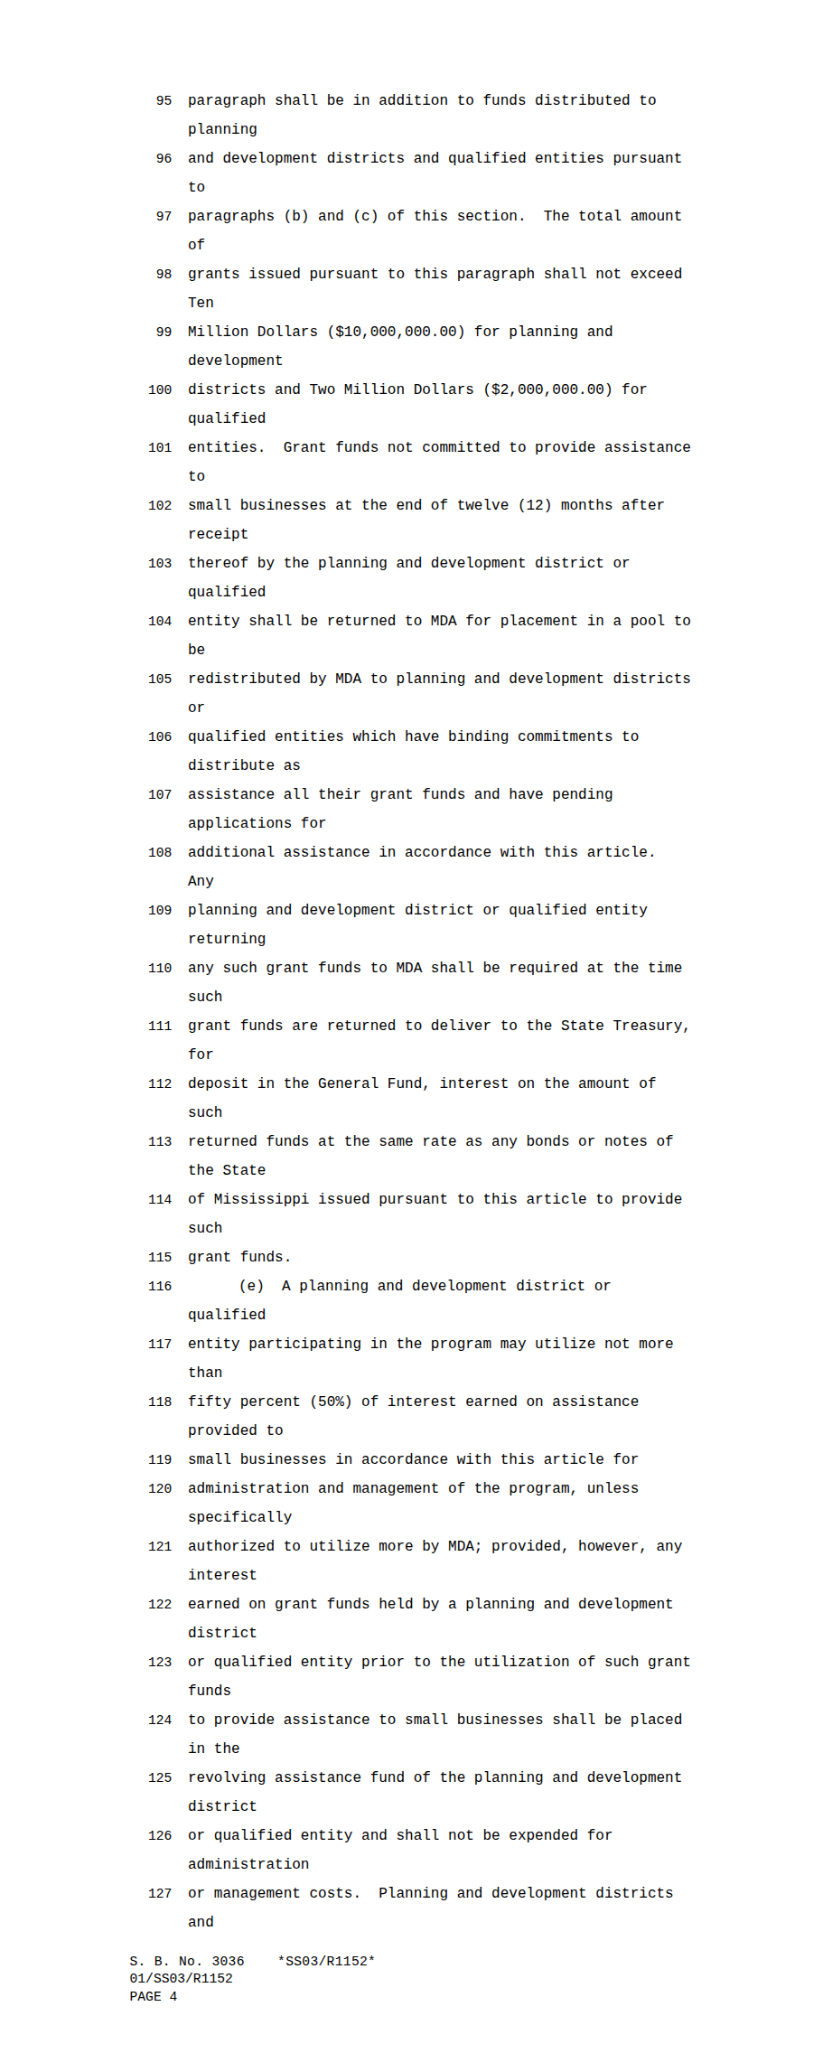95 paragraph shall be in addition to funds distributed to planning
96 and development districts and qualified entities pursuant to
97 paragraphs (b) and (c) of this section. The total amount of
98 grants issued pursuant to this paragraph shall not exceed Ten
99 Million Dollars ($10,000,000.00) for planning and development
100 districts and Two Million Dollars ($2,000,000.00) for qualified
101 entities. Grant funds not committed to provide assistance to
102 small businesses at the end of twelve (12) months after receipt
103 thereof by the planning and development district or qualified
104 entity shall be returned to MDA for placement in a pool to be
105 redistributed by MDA to planning and development districts or
106 qualified entities which have binding commitments to distribute as
107 assistance all their grant funds and have pending applications for
108 additional assistance in accordance with this article. Any
109 planning and development district or qualified entity returning
110 any such grant funds to MDA shall be required at the time such
111 grant funds are returned to deliver to the State Treasury, for
112 deposit in the General Fund, interest on the amount of such
113 returned funds at the same rate as any bonds or notes of the State
114 of Mississippi issued pursuant to this article to provide such
115 grant funds.
116 (e) A planning and development district or qualified
117 entity participating in the program may utilize not more than
118 fifty percent (50%) of interest earned on assistance provided to
119 small businesses in accordance with this article for
120 administration and management of the program, unless specifically
121 authorized to utilize more by MDA; provided, however, any interest
122 earned on grant funds held by a planning and development district
123 or qualified entity prior to the utilization of such grant funds
124 to provide assistance to small businesses shall be placed in the
125 revolving assistance fund of the planning and development district
126 or qualified entity and shall not be expended for administration
127 or management costs. Planning and development districts and
S. B. No. 3036 *SS03/R1152*
01/SS03/R1152
PAGE 4